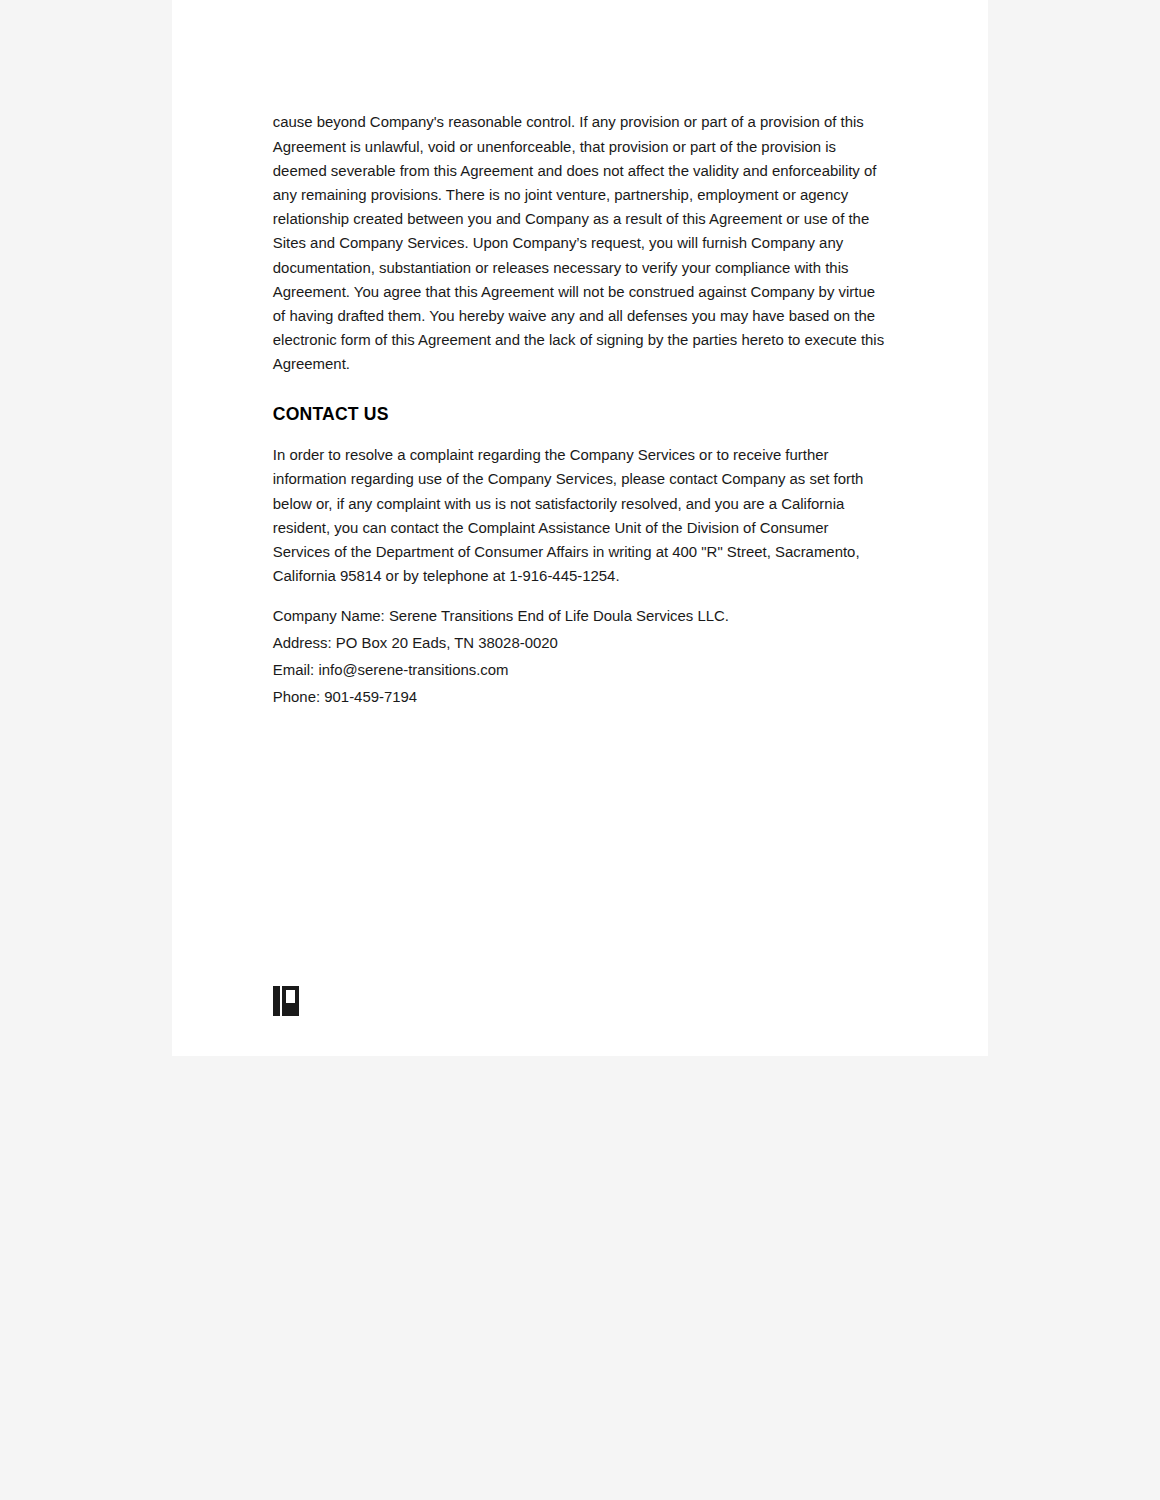cause beyond Company's reasonable control. If any provision or part of a provision of this Agreement is unlawful, void or unenforceable, that provision or part of the provision is deemed severable from this Agreement and does not affect the validity and enforceability of any remaining provisions. There is no joint venture, partnership, employment or agency relationship created between you and Company as a result of this Agreement or use of the Sites and Company Services. Upon Company’s request, you will furnish Company any documentation, substantiation or releases necessary to verify your compliance with this Agreement. You agree that this Agreement will not be construed against Company by virtue of having drafted them. You hereby waive any and all defenses you may have based on the electronic form of this Agreement and the lack of signing by the parties hereto to execute this Agreement.
CONTACT US
In order to resolve a complaint regarding the Company Services or to receive further information regarding use of the Company Services, please contact Company as set forth below or, if any complaint with us is not satisfactorily resolved, and you are a California resident, you can contact the Complaint Assistance Unit of the Division of Consumer Services of the Department of Consumer Affairs in writing at 400 "R" Street, Sacramento, California 95814 or by telephone at 1-916-445-1254.
Company Name: Serene Transitions End of Life Doula Services LLC.
Address: PO Box 20 Eads, TN 38028-0020
Email: info@serene-transitions.com
Phone: 901-459-7194